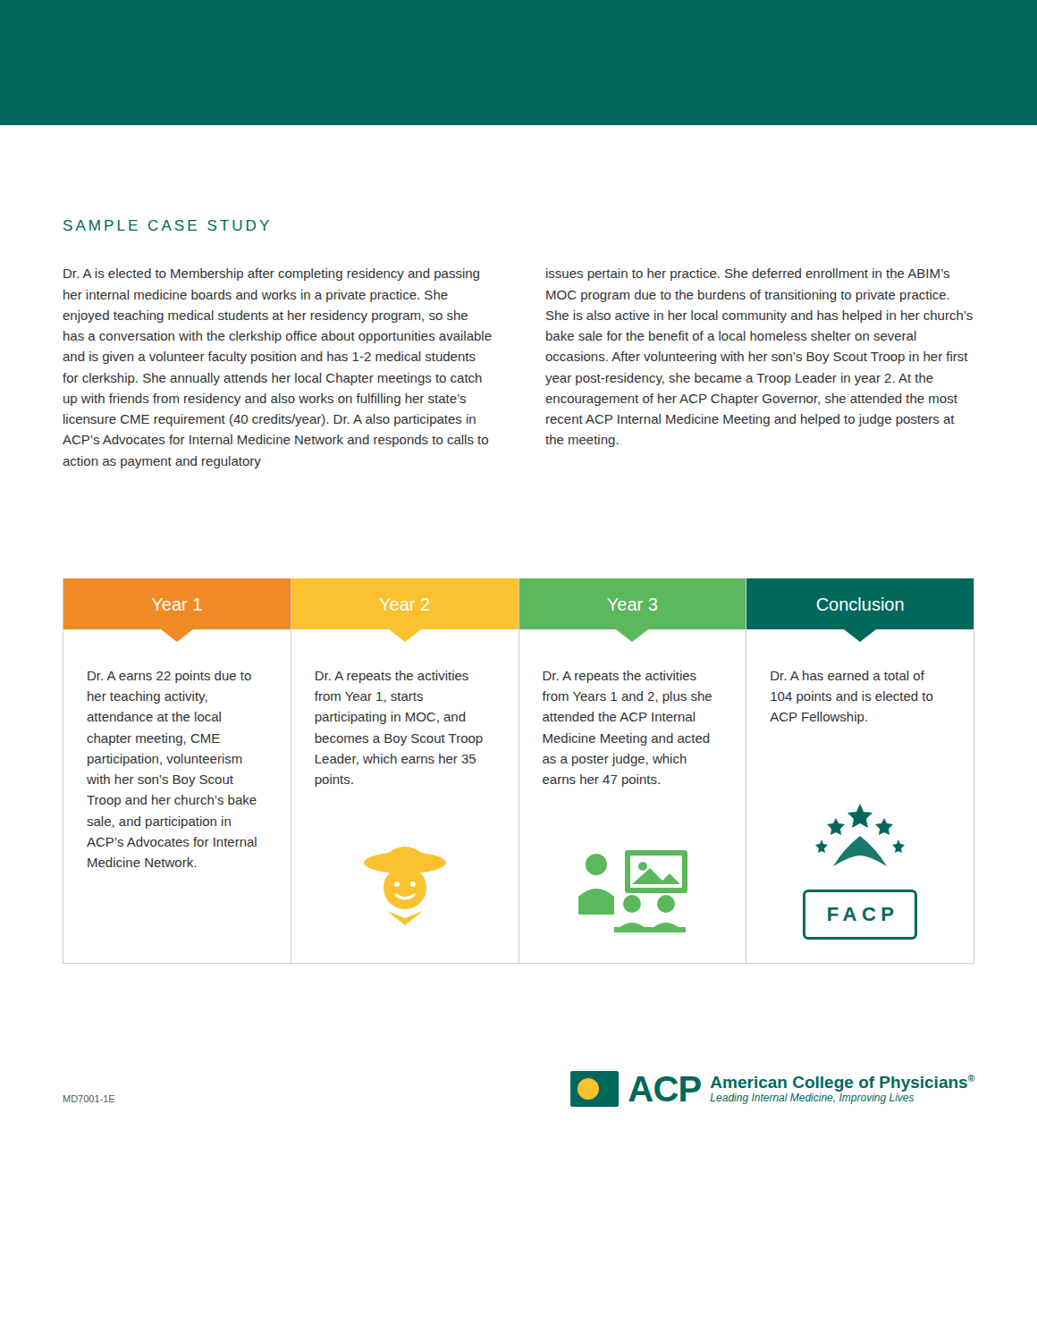Sample Case Study
Dr. A is elected to Membership after completing residency and passing her internal medicine boards and works in a private practice. She enjoyed teaching medical students at her residency program, so she has a conversation with the clerkship office about opportunities available and is given a volunteer faculty position and has 1-2 medical students for clerkship. She annually attends her local Chapter meetings to catch up with friends from residency and also works on fulfilling her state’s licensure CME requirement (40 credits/year). Dr. A also participates in ACP’s Advocates for Internal Medicine Network and responds to calls to action as payment and regulatory
issues pertain to her practice. She deferred enrollment in the ABIM’s MOC program due to the burdens of transitioning to private practice. She is also active in her local community and has helped in her church’s bake sale for the benefit of a local homeless shelter on several occasions. After volunteering with her son’s Boy Scout Troop in her first year post-residency, she became a Troop Leader in year 2. At the encouragement of her ACP Chapter Governor, she attended the most recent ACP Internal Medicine Meeting and helped to judge posters at the meeting.
Year 1
Dr. A earns 22 points due to her teaching activity, attendance at the local chapter meeting, CME participation, volunteerism with her son’s Boy Scout Troop and her church’s bake sale, and participation in ACP’s Advocates for Internal Medicine Network.
Year 2
Dr. A repeats the activities from Year 1, starts participating in MOC, and becomes a Boy Scout Troop Leader, which earns her 35 points.
Year 3
Dr. A repeats the activities from Years 1 and 2, plus she attended the ACP Internal Medicine Meeting and acted as a poster judge, which earns her 47 points.
Conclusion
Dr. A has earned a total of 104 points and is elected to ACP Fellowship.
FACP
MD7001-1E
ACP
American College of Physicians®
Leading Internal Medicine, Improving Lives